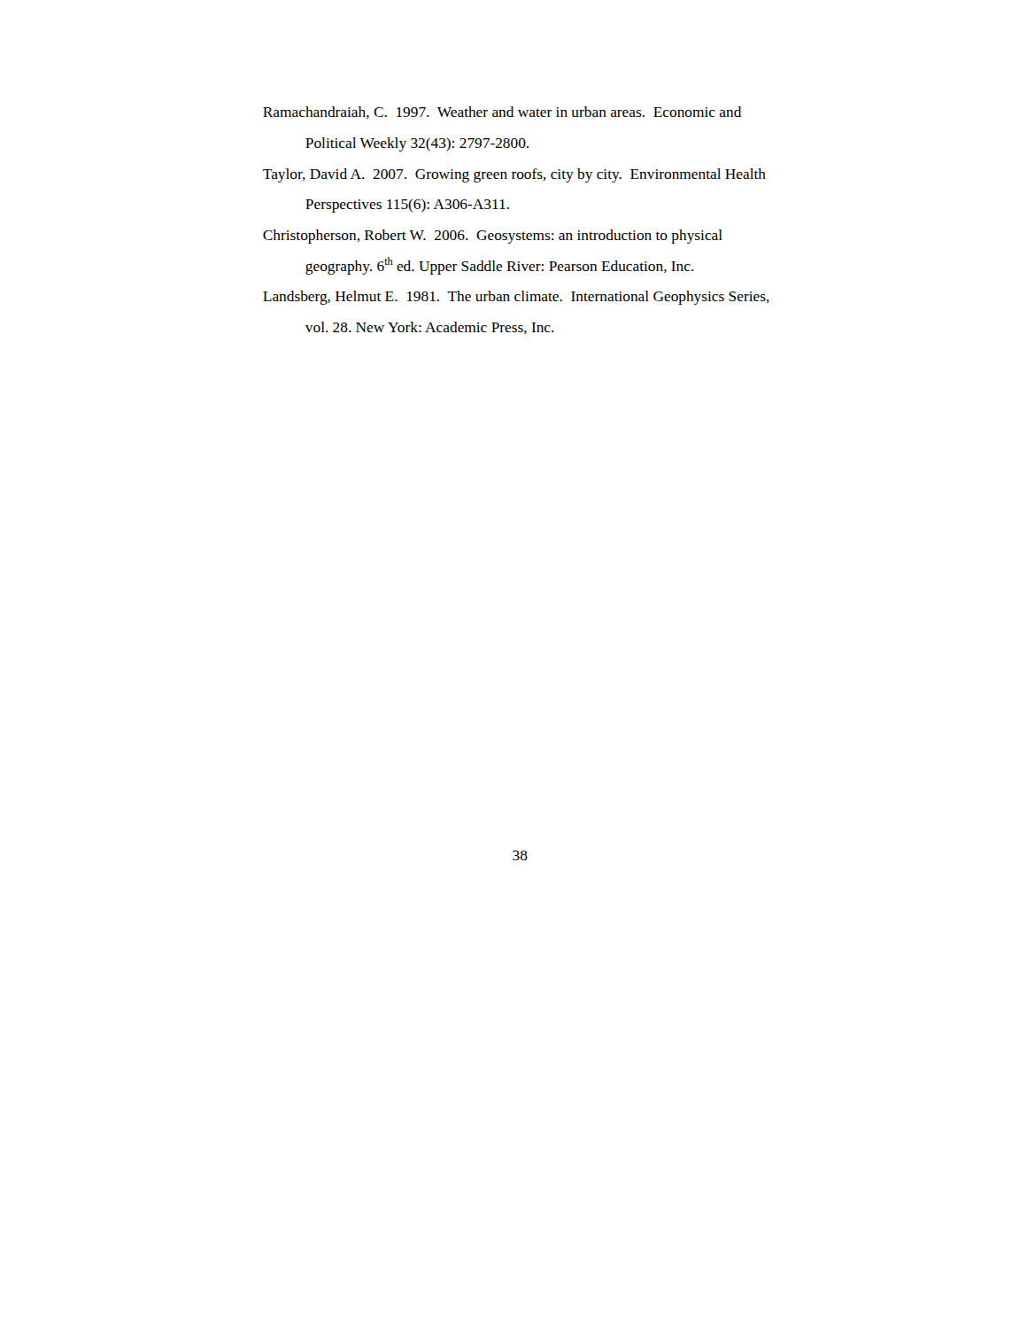Ramachandraiah, C. 1997. Weather and water in urban areas. Economic and Political Weekly 32(43): 2797-2800.
Taylor, David A. 2007. Growing green roofs, city by city. Environmental Health Perspectives 115(6): A306-A311.
Christopherson, Robert W. 2006. Geosystems: an introduction to physical geography. 6th ed. Upper Saddle River: Pearson Education, Inc.
Landsberg, Helmut E. 1981. The urban climate. International Geophysics Series, vol. 28. New York: Academic Press, Inc.
38